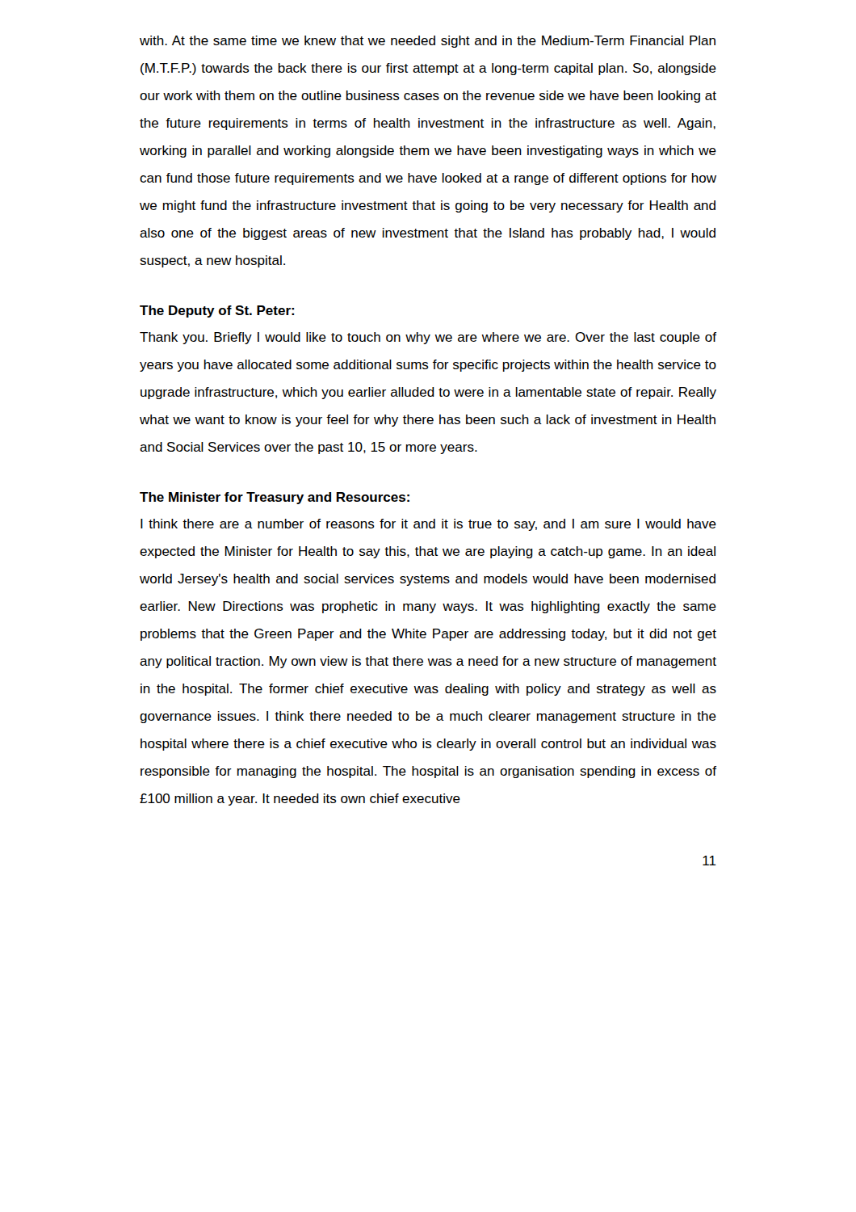with. At the same time we knew that we needed sight and in the Medium-Term Financial Plan (M.T.F.P.) towards the back there is our first attempt at a long-term capital plan. So, alongside our work with them on the outline business cases on the revenue side we have been looking at the future requirements in terms of health investment in the infrastructure as well. Again, working in parallel and working alongside them we have been investigating ways in which we can fund those future requirements and we have looked at a range of different options for how we might fund the infrastructure investment that is going to be very necessary for Health and also one of the biggest areas of new investment that the Island has probably had, I would suspect, a new hospital.
The Deputy of St. Peter:
Thank you. Briefly I would like to touch on why we are where we are. Over the last couple of years you have allocated some additional sums for specific projects within the health service to upgrade infrastructure, which you earlier alluded to were in a lamentable state of repair. Really what we want to know is your feel for why there has been such a lack of investment in Health and Social Services over the past 10, 15 or more years.
The Minister for Treasury and Resources:
I think there are a number of reasons for it and it is true to say, and I am sure I would have expected the Minister for Health to say this, that we are playing a catch-up game. In an ideal world Jersey's health and social services systems and models would have been modernised earlier. New Directions was prophetic in many ways. It was highlighting exactly the same problems that the Green Paper and the White Paper are addressing today, but it did not get any political traction. My own view is that there was a need for a new structure of management in the hospital. The former chief executive was dealing with policy and strategy as well as governance issues. I think there needed to be a much clearer management structure in the hospital where there is a chief executive who is clearly in overall control but an individual was responsible for managing the hospital. The hospital is an organisation spending in excess of £100 million a year. It needed its own chief executive
11